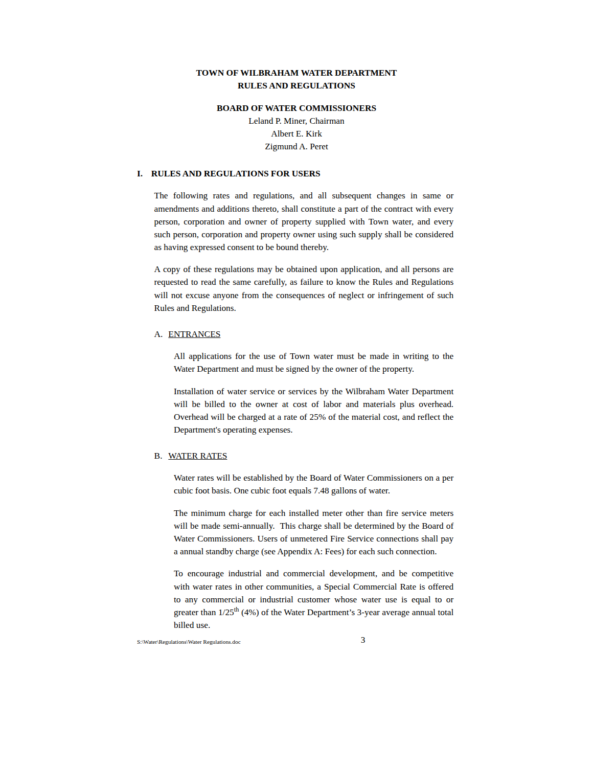Town of Wilbraham Water Department
Rules and Regulations
Board of Water Commissioners
Leland P. Miner, Chairman
Albert E. Kirk
Zigmund A. Peret
I. RULES AND REGULATIONS FOR USERS
The following rates and regulations, and all subsequent changes in same or amendments and additions thereto, shall constitute a part of the contract with every person, corporation and owner of property supplied with Town water, and every such person, corporation and property owner using such supply shall be considered as having expressed consent to be bound thereby.
A copy of these regulations may be obtained upon application, and all persons are requested to read the same carefully, as failure to know the Rules and Regulations will not excuse anyone from the consequences of neglect or infringement of such Rules and Regulations.
A. ENTRANCES
All applications for the use of Town water must be made in writing to the Water Department and must be signed by the owner of the property.
Installation of water service or services by the Wilbraham Water Department will be billed to the owner at cost of labor and materials plus overhead. Overhead will be charged at a rate of 25% of the material cost, and reflect the Department's operating expenses.
B. WATER RATES
Water rates will be established by the Board of Water Commissioners on a per cubic foot basis. One cubic foot equals 7.48 gallons of water.
The minimum charge for each installed meter other than fire service meters will be made semi-annually. This charge shall be determined by the Board of Water Commissioners. Users of unmetered Fire Service connections shall pay a annual standby charge (see Appendix A: Fees) for each such connection.
To encourage industrial and commercial development, and be competitive with water rates in other communities, a Special Commercial Rate is offered to any commercial or industrial customer whose water use is equal to or greater than 1/25th (4%) of the Water Department’s 3-year average annual total billed use.
S:\Water\Regulations\Water Regulations.doc
3